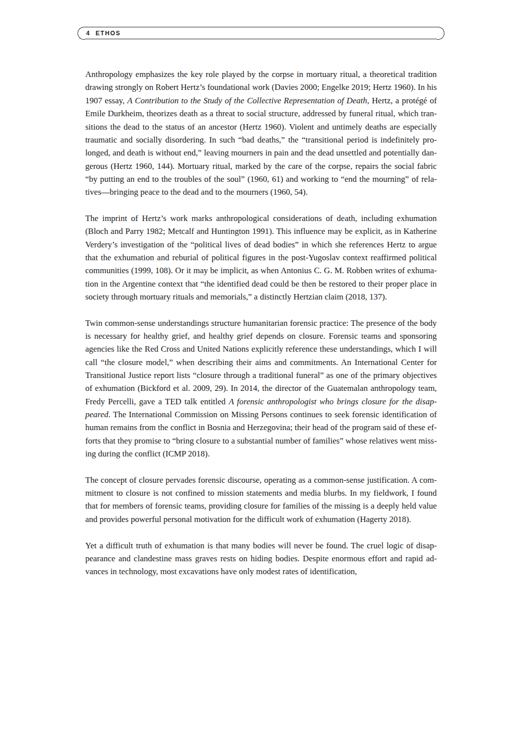4 ETHOS
Anthropology emphasizes the key role played by the corpse in mortuary ritual, a theoretical tradition drawing strongly on Robert Hertz’s foundational work (Davies 2000; Engelke 2019; Hertz 1960). In his 1907 essay, A Contribution to the Study of the Collective Representation of Death, Hertz, a protégé of Emile Durkheim, theorizes death as a threat to social structure, addressed by funeral ritual, which transitions the dead to the status of an ancestor (Hertz 1960). Violent and untimely deaths are especially traumatic and socially disordering. In such “bad deaths,” the “transitional period is indefinitely prolonged, and death is without end,” leaving mourners in pain and the dead unsettled and potentially dangerous (Hertz 1960, 144). Mortuary ritual, marked by the care of the corpse, repairs the social fabric “by putting an end to the troubles of the soul” (1960, 61) and working to “end the mourning” of relatives—bringing peace to the dead and to the mourners (1960, 54).
The imprint of Hertz’s work marks anthropological considerations of death, including exhumation (Bloch and Parry 1982; Metcalf and Huntington 1991). This influence may be explicit, as in Katherine Verdery’s investigation of the “political lives of dead bodies” in which she references Hertz to argue that the exhumation and reburial of political figures in the post-Yugoslav context reaffirmed political communities (1999, 108). Or it may be implicit, as when Antonius C. G. M. Robben writes of exhumation in the Argentine context that “the identified dead could be then be restored to their proper place in society through mortuary rituals and memorials,” a distinctly Hertzian claim (2018, 137).
Twin common-sense understandings structure humanitarian forensic practice: The presence of the body is necessary for healthy grief, and healthy grief depends on closure. Forensic teams and sponsoring agencies like the Red Cross and United Nations explicitly reference these understandings, which I will call “the closure model,” when describing their aims and commitments. An International Center for Transitional Justice report lists “closure through a traditional funeral” as one of the primary objectives of exhumation (Bickford et al. 2009, 29). In 2014, the director of the Guatemalan anthropology team, Fredy Percelli, gave a TED talk entitled A forensic anthropologist who brings closure for the disappeared. The International Commission on Missing Persons continues to seek forensic identification of human remains from the conflict in Bosnia and Herzegovina; their head of the program said of these efforts that they promise to “bring closure to a substantial number of families” whose relatives went missing during the conflict (ICMP 2018).
The concept of closure pervades forensic discourse, operating as a common-sense justification. A commitment to closure is not confined to mission statements and media blurbs. In my fieldwork, I found that for members of forensic teams, providing closure for families of the missing is a deeply held value and provides powerful personal motivation for the difficult work of exhumation (Hagerty 2018).
Yet a difficult truth of exhumation is that many bodies will never be found. The cruel logic of disappearance and clandestine mass graves rests on hiding bodies. Despite enormous effort and rapid advances in technology, most excavations have only modest rates of identification,